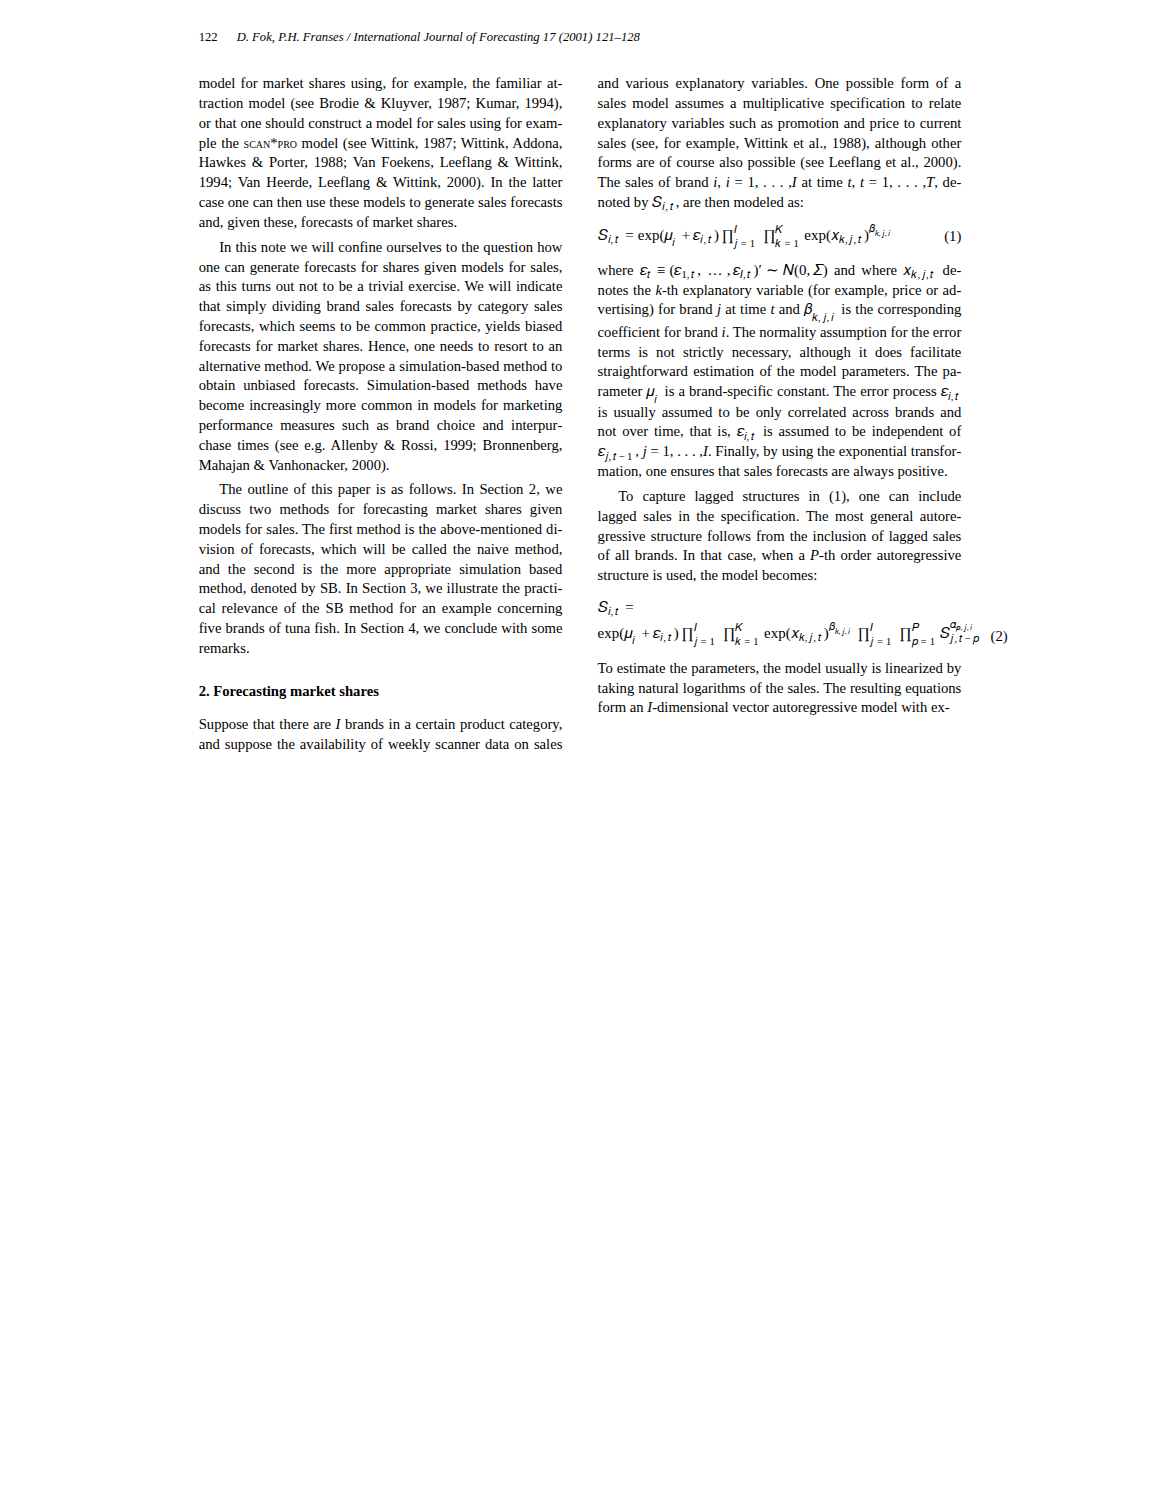122 D. Fok, P.H. Franses / International Journal of Forecasting 17 (2001) 121–128
model for market shares using, for example, the familiar attraction model (see Brodie & Kluyver, 1987; Kumar, 1994), or that one should construct a model for sales using for example the scan*pro model (see Wittink, 1987; Wittink, Addona, Hawkes & Porter, 1988; Van Foekens, Leeflang & Wittink, 1994; Van Heerde, Leeflang & Wittink, 2000). In the latter case one can then use these models to generate sales forecasts and, given these, forecasts of market shares.
In this note we will confine ourselves to the question how one can generate forecasts for shares given models for sales, as this turns out not to be a trivial exercise. We will indicate that simply dividing brand sales forecasts by category sales forecasts, which seems to be common practice, yields biased forecasts for market shares. Hence, one needs to resort to an alternative method. We propose a simulation-based method to obtain unbiased forecasts. Simulation-based methods have become increasingly more common in models for marketing performance measures such as brand choice and interpurchase times (see e.g. Allenby & Rossi, 1999; Bronnenberg, Mahajan & Vanhonacker, 2000).
The outline of this paper is as follows. In Section 2, we discuss two methods for forecasting market shares given models for sales. The first method is the above-mentioned division of forecasts, which will be called the naive method, and the second is the more appropriate simulation based method, denoted by SB. In Section 3, we illustrate the practical relevance of the SB method for an example concerning five brands of tuna fish. In Section 4, we conclude with some remarks.
2. Forecasting market shares
Suppose that there are I brands in a certain product category, and suppose the availability of weekly scanner data on sales and various explanatory variables. One possible form of a sales model assumes a multiplicative specification to relate explanatory variables such as promotion and price to current sales (see, for example, Wittink et al., 1988), although other forms are of course also possible (see Leeflang et al., 2000). The sales of brand i, i = 1, . . . ,I at time t, t = 1, . . . ,T, denoted by Si,t, are then modeled as:
Si,t = exp(μi+εi,t) ∏j=1I ∏k=1K exp(xk,j,t)βk,j,i (1)
where εt≡(ε1,t,…,εI,t)′∼N(0,Σ) and where xk,j,t denotes the k-th explanatory variable (for example, price or advertising) for brand j at time t and βk,j,i is the corresponding coefficient for brand i. The normality assumption for the error terms is not strictly necessary, although it does facilitate straightforward estimation of the model parameters. The parameter μi is a brand-specific constant. The error process εi,t is usually assumed to be only correlated across brands and not over time, that is, εi,t is assumed to be independent of εj,t−1, j = 1, . . . ,I. Finally, by using the exponential transformation, one ensures that sales forecasts are always positive.
To capture lagged structures in (1), one can include lagged sales in the specification. The most general autoregressive structure follows from the inclusion of lagged sales of all brands. In that case, when a P-th order autoregressive structure is used, the model becomes:
Si,t =
exp(μi+εi,t) ∏j=1I ∏k=1K exp(xk,j,t)βk,j,i ∏j=1I ∏p=1P Sj,t−pαp,j,i (2)
To estimate the parameters, the model usually is linearized by taking natural logarithms of the sales. The resulting equations form an I-dimensional vector autoregressive model with ex-